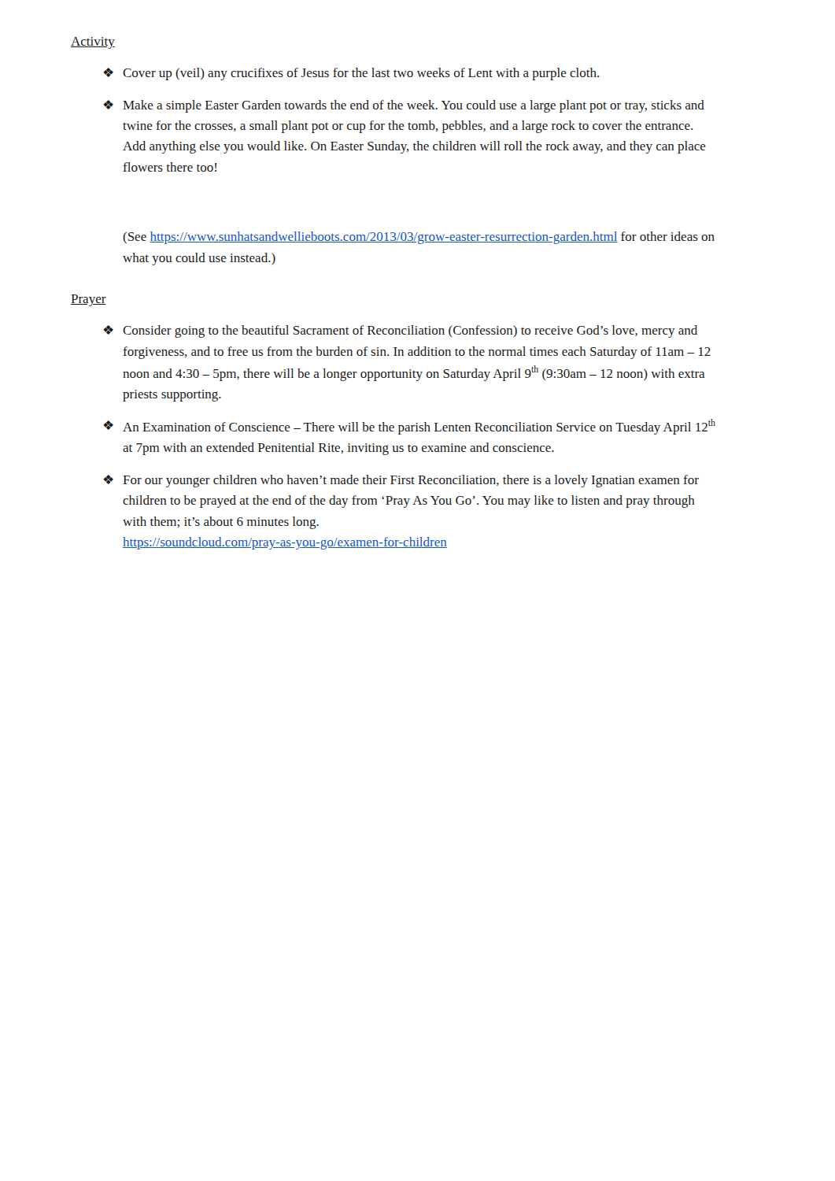Activity
Cover up (veil) any crucifixes of Jesus for the last two weeks of Lent with a purple cloth.
Make a simple Easter Garden towards the end of the week. You could use a large plant pot or tray, sticks and twine for the crosses, a small plant pot or cup for the tomb, pebbles, and a large rock to cover the entrance. Add anything else you would like. On Easter Sunday, the children will roll the rock away, and they can place flowers there too!
(See https://www.sunhatsandwellieboots.com/2013/03/grow-easter-resurrection-garden.html for other ideas on what you could use instead.)
Prayer
Consider going to the beautiful Sacrament of Reconciliation (Confession) to receive God’s love, mercy and forgiveness, and to free us from the burden of sin. In addition to the normal times each Saturday of 11am – 12 noon and 4:30 – 5pm, there will be a longer opportunity on Saturday April 9th (9:30am – 12 noon) with extra priests supporting.
An Examination of Conscience – There will be the parish Lenten Reconciliation Service on Tuesday April 12th at 7pm with an extended Penitential Rite, inviting us to examine and conscience.
For our younger children who haven’t made their First Reconciliation, there is a lovely Ignatian examen for children to be prayed at the end of the day from ‘Pray As You Go’. You may like to listen and pray through with them; it’s about 6 minutes long.
https://soundcloud.com/pray-as-you-go/examen-for-children